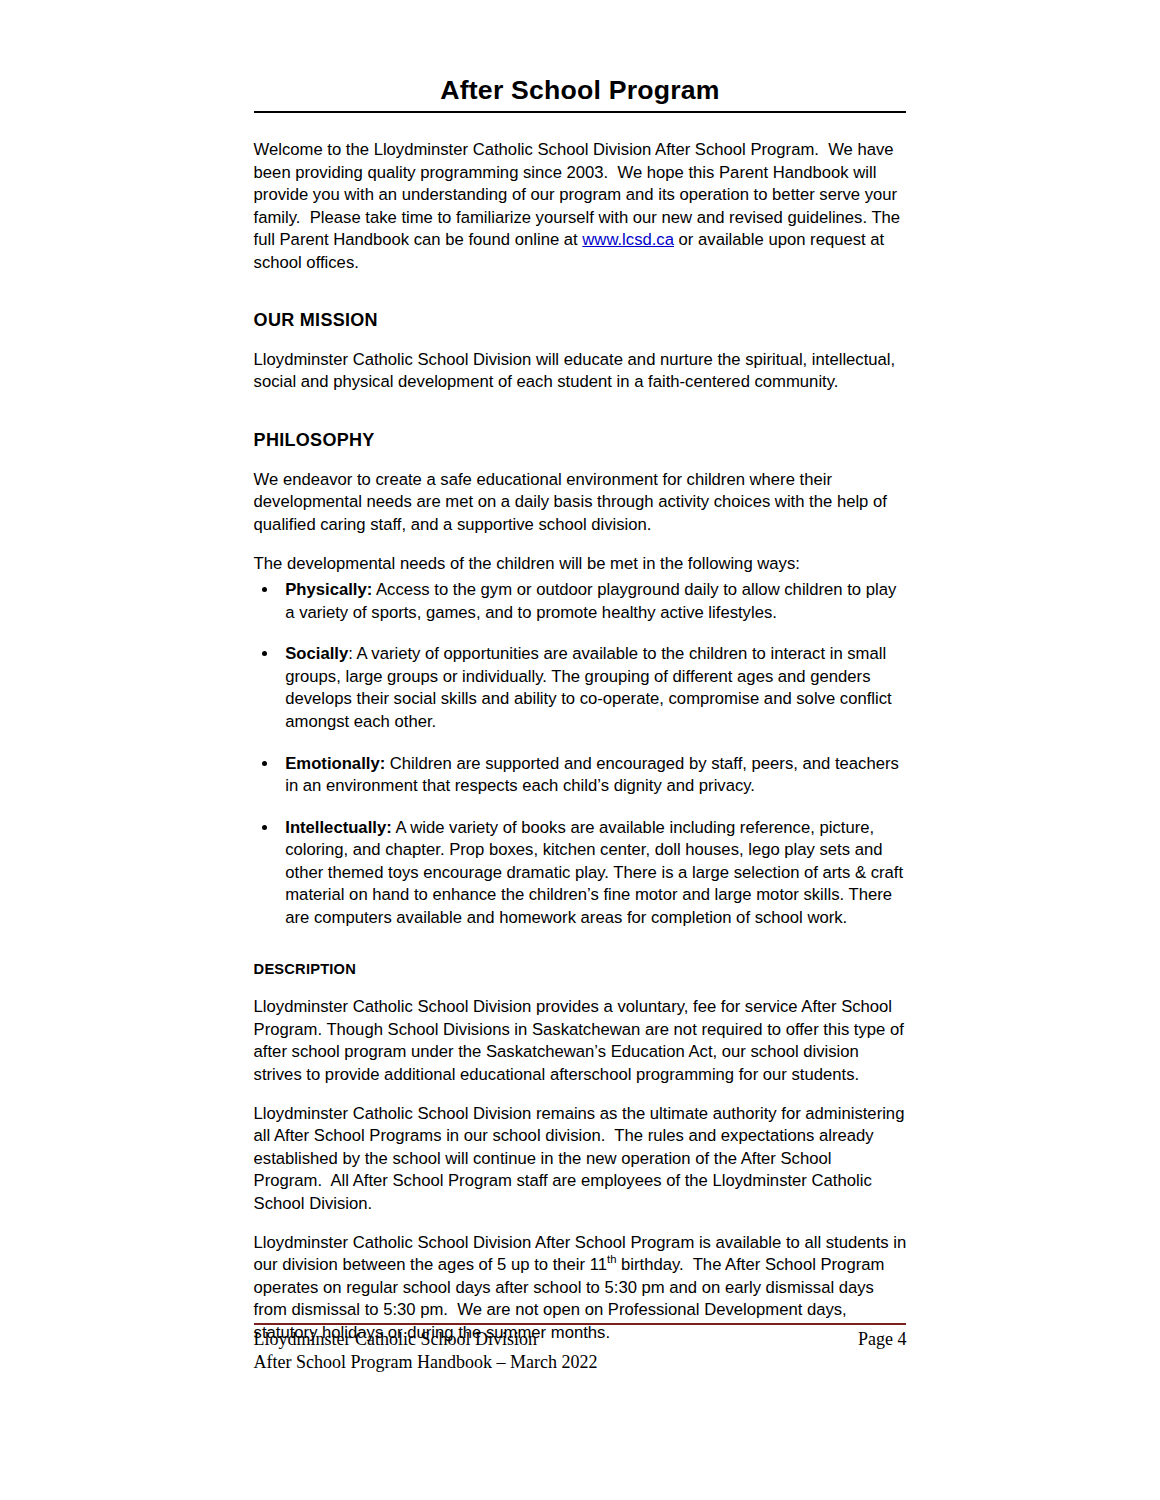After School Program
Welcome to the Lloydminster Catholic School Division After School Program. We have been providing quality programming since 2003. We hope this Parent Handbook will provide you with an understanding of our program and its operation to better serve your family. Please take time to familiarize yourself with our new and revised guidelines. The full Parent Handbook can be found online at www.lcsd.ca or available upon request at school offices.
OUR MISSION
Lloydminster Catholic School Division will educate and nurture the spiritual, intellectual, social and physical development of each student in a faith-centered community.
PHILOSOPHY
We endeavor to create a safe educational environment for children where their developmental needs are met on a daily basis through activity choices with the help of qualified caring staff, and a supportive school division.
The developmental needs of the children will be met in the following ways:
Physically: Access to the gym or outdoor playground daily to allow children to play a variety of sports, games, and to promote healthy active lifestyles.
Socially: A variety of opportunities are available to the children to interact in small groups, large groups or individually. The grouping of different ages and genders develops their social skills and ability to co-operate, compromise and solve conflict amongst each other.
Emotionally: Children are supported and encouraged by staff, peers, and teachers in an environment that respects each child’s dignity and privacy.
Intellectually: A wide variety of books are available including reference, picture, coloring, and chapter. Prop boxes, kitchen center, doll houses, lego play sets and other themed toys encourage dramatic play. There is a large selection of arts & craft material on hand to enhance the children’s fine motor and large motor skills. There are computers available and homework areas for completion of school work.
DESCRIPTION
Lloydminster Catholic School Division provides a voluntary, fee for service After School Program. Though School Divisions in Saskatchewan are not required to offer this type of after school program under the Saskatchewan’s Education Act, our school division strives to provide additional educational afterschool programming for our students.
Lloydminster Catholic School Division remains as the ultimate authority for administering all After School Programs in our school division. The rules and expectations already established by the school will continue in the new operation of the After School Program. All After School Program staff are employees of the Lloydminster Catholic School Division.
Lloydminster Catholic School Division After School Program is available to all students in our division between the ages of 5 up to their 11th birthday. The After School Program operates on regular school days after school to 5:30 pm and on early dismissal days from dismissal to 5:30 pm. We are not open on Professional Development days, statutory holidays or during the summer months.
Lloydminster Catholic School Division
After School Program Handbook – March 2022
Page 4